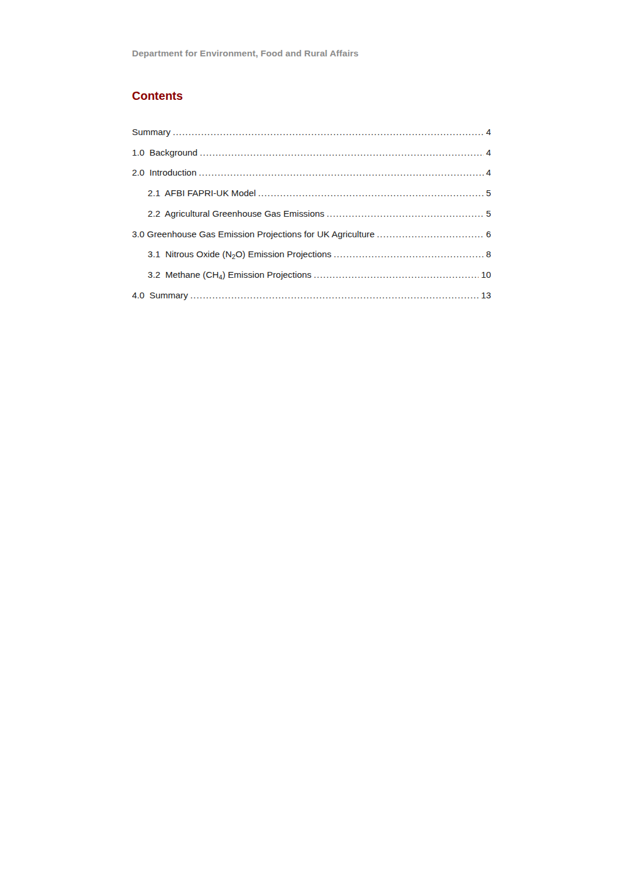Department for Environment, Food and Rural Affairs
Contents
Summary .................................................................................................................. 4
1.0 Background ......................................................................................................... 4
2.0 Introduction ......................................................................................................... 4
2.1 AFBI FAPRI-UK Model ....................................................................................... 5
2.2 Agricultural Greenhouse Gas Emissions ........................................................... 5
3.0 Greenhouse Gas Emission Projections for UK Agriculture ................................................... 6
3.1 Nitrous Oxide (N2O) Emission Projections ......................................................... 8
3.2 Methane (CH4) Emission Projections ............................................................ 10
4.0 Summary ........................................................................................................... 13